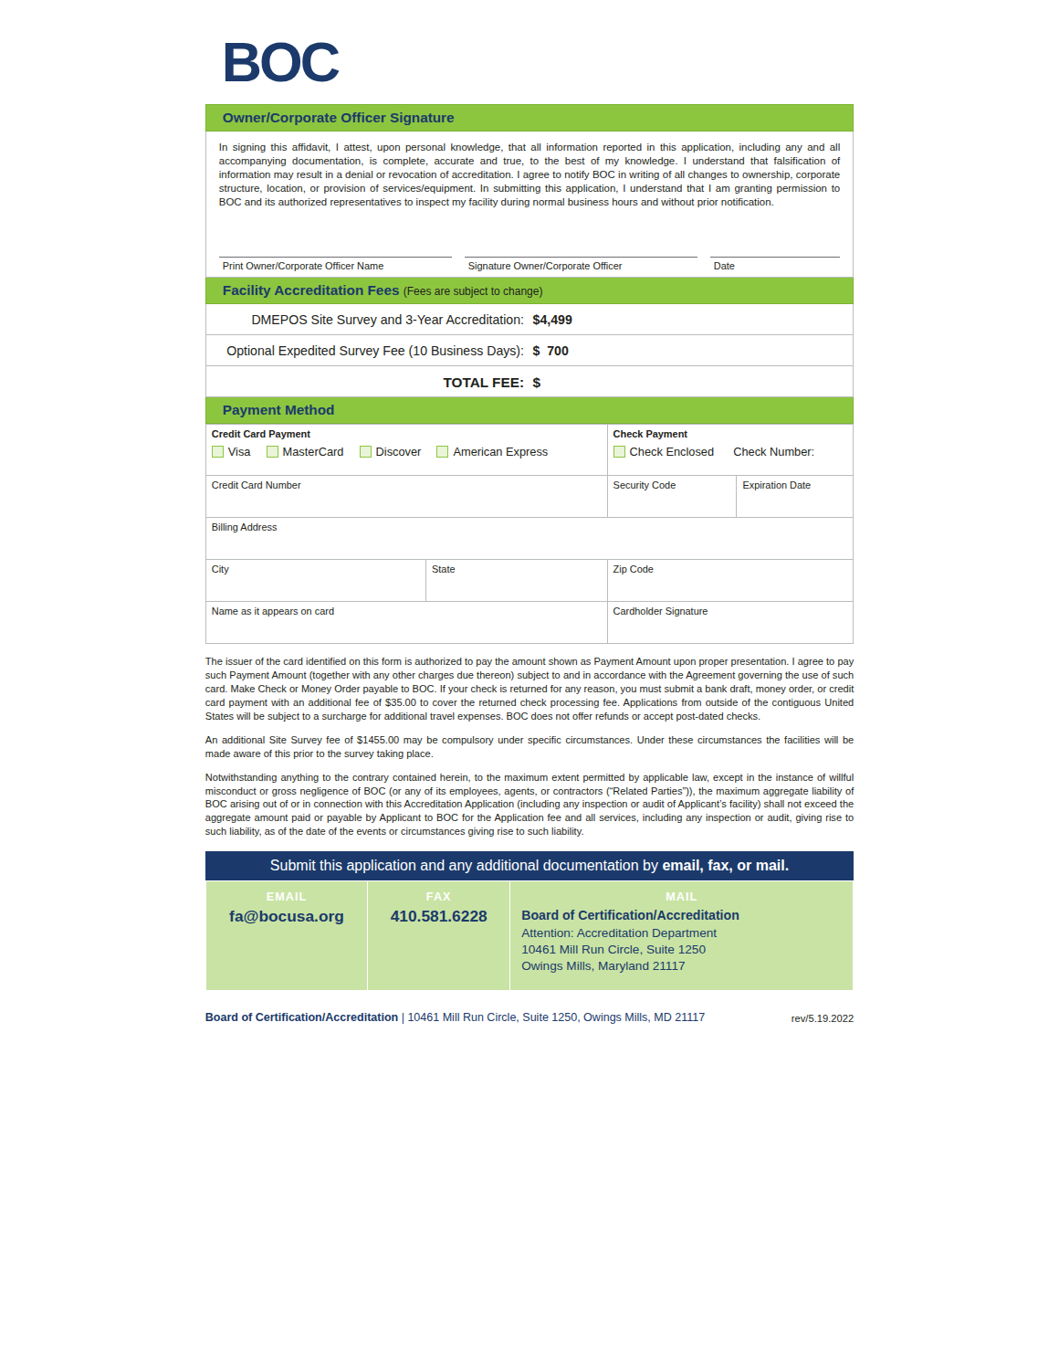BOC
Owner/Corporate Officer Signature
In signing this affidavit, I attest, upon personal knowledge, that all information reported in this application, including any and all accompanying documentation, is complete, accurate and true, to the best of my knowledge. I understand that falsification of information may result in a denial or revocation of accreditation. I agree to notify BOC in writing of all changes to ownership, corporate structure, location, or provision of services/equipment. In submitting this application, I understand that I am granting permission to BOC and its authorized representatives to inspect my facility during normal business hours and without prior notification.
Print Owner/Corporate Officer Name
Signature Owner/Corporate Officer
Date
Facility Accreditation Fees (Fees are subject to change)
DMEPOS Site Survey and 3-Year Accreditation: $4,499
Optional Expedited Survey Fee (10 Business Days): $ 700
TOTAL FEE: $
Payment Method
| Credit Card Payment Visa MasterCard Discover American Express | Check Payment Check Enclosed Check Number: |
| Credit Card Number | Security Code | Expiration Date |
| Billing Address |
| City | State | Zip Code |
| Name as it appears on card | Cardholder Signature |
The issuer of the card identified on this form is authorized to pay the amount shown as Payment Amount upon proper presentation. I agree to pay such Payment Amount (together with any other charges due thereon) subject to and in accordance with the Agreement governing the use of such card. Make Check or Money Order payable to BOC. If your check is returned for any reason, you must submit a bank draft, money order, or credit card payment with an additional fee of $35.00 to cover the returned check processing fee. Applications from outside of the contiguous United States will be subject to a surcharge for additional travel expenses. BOC does not offer refunds or accept post-dated checks.
An additional Site Survey fee of $1455.00 may be compulsory under specific circumstances. Under these circumstances the facilities will be made aware of this prior to the survey taking place.
Notwithstanding anything to the contrary contained herein, to the maximum extent permitted by applicable law, except in the instance of willful misconduct or gross negligence of BOC (or any of its employees, agents, or contractors (“Related Parties”)), the maximum aggregate liability of BOC arising out of or in connection with this Accreditation Application (including any inspection or audit of Applicant’s facility) shall not exceed the aggregate amount paid or payable by Applicant to BOC for the Application fee and all services, including any inspection or audit, giving rise to such liability, as of the date of the events or circumstances giving rise to such liability.
Submit this application and any additional documentation by email, fax, or mail.
| EMAIL fa@bocusa.org | FAX 410.581.6228 | MAIL Board of Certification/Accreditation Attention: Accreditation Department 10461 Mill Run Circle, Suite 1250 Owings Mills, Maryland 21117 |
Board of Certification/Accreditation | 10461 Mill Run Circle, Suite 1250, Owings Mills, MD 21117
rev/5.19.2022